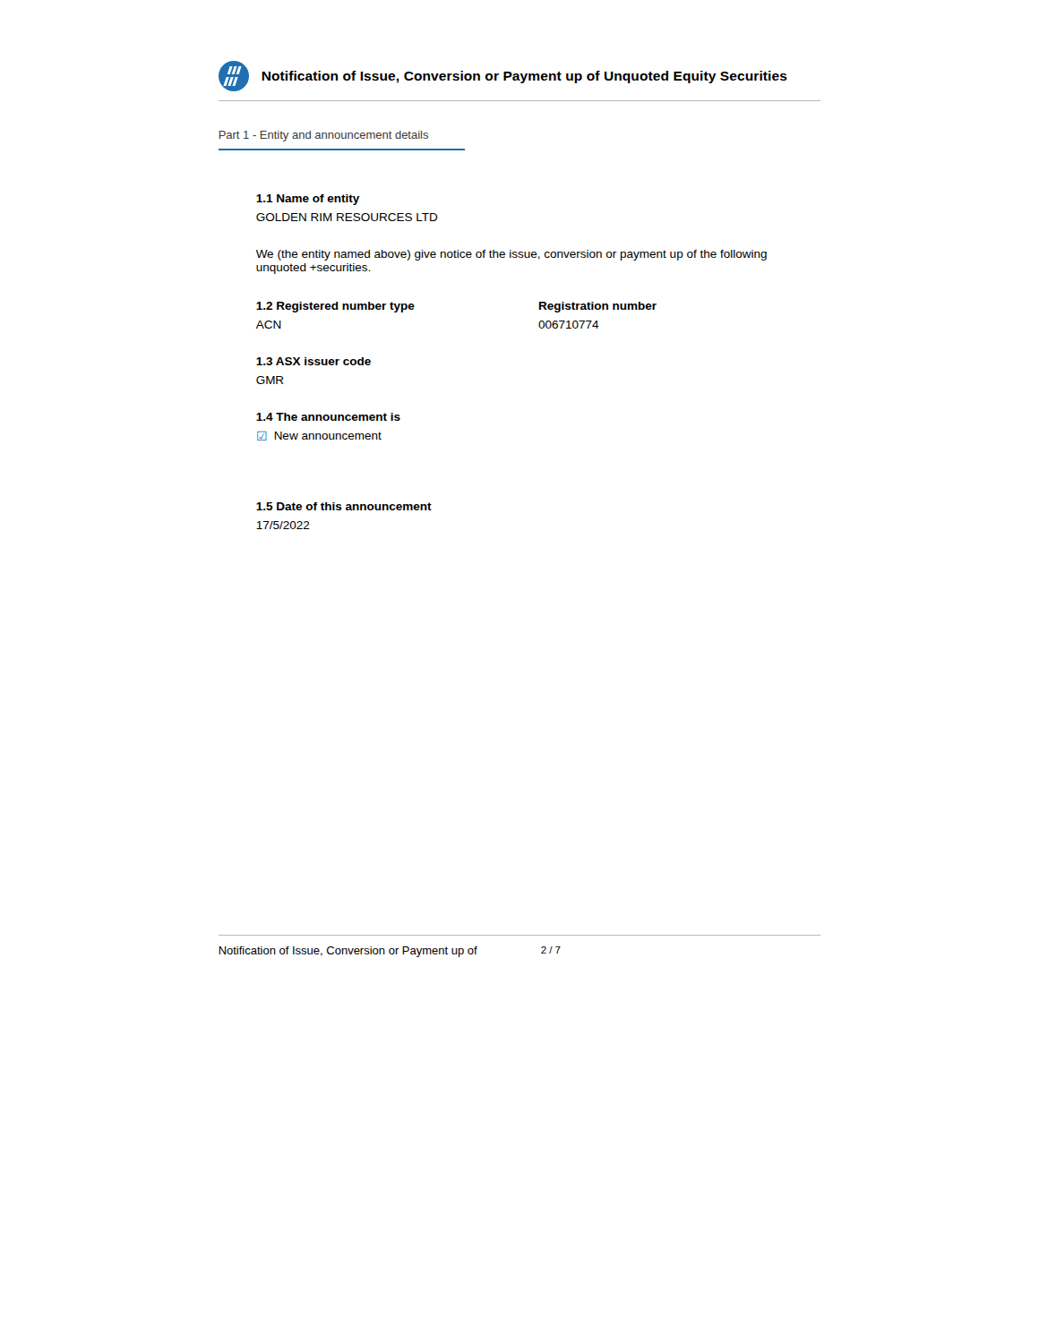Notification of Issue, Conversion or Payment up of Unquoted Equity Securities
Part 1 - Entity and announcement details
1.1 Name of entity
GOLDEN RIM RESOURCES LTD
We (the entity named above) give notice of the issue, conversion or payment up of the following unquoted +securities.
1.2 Registered number type
ACN
Registration number
006710774
1.3 ASX issuer code
GMR
1.4 The announcement is
☑New announcement
1.5 Date of this announcement
17/5/2022
Notification of Issue, Conversion or Payment up of Unquoted Equity Securities
2 / 7